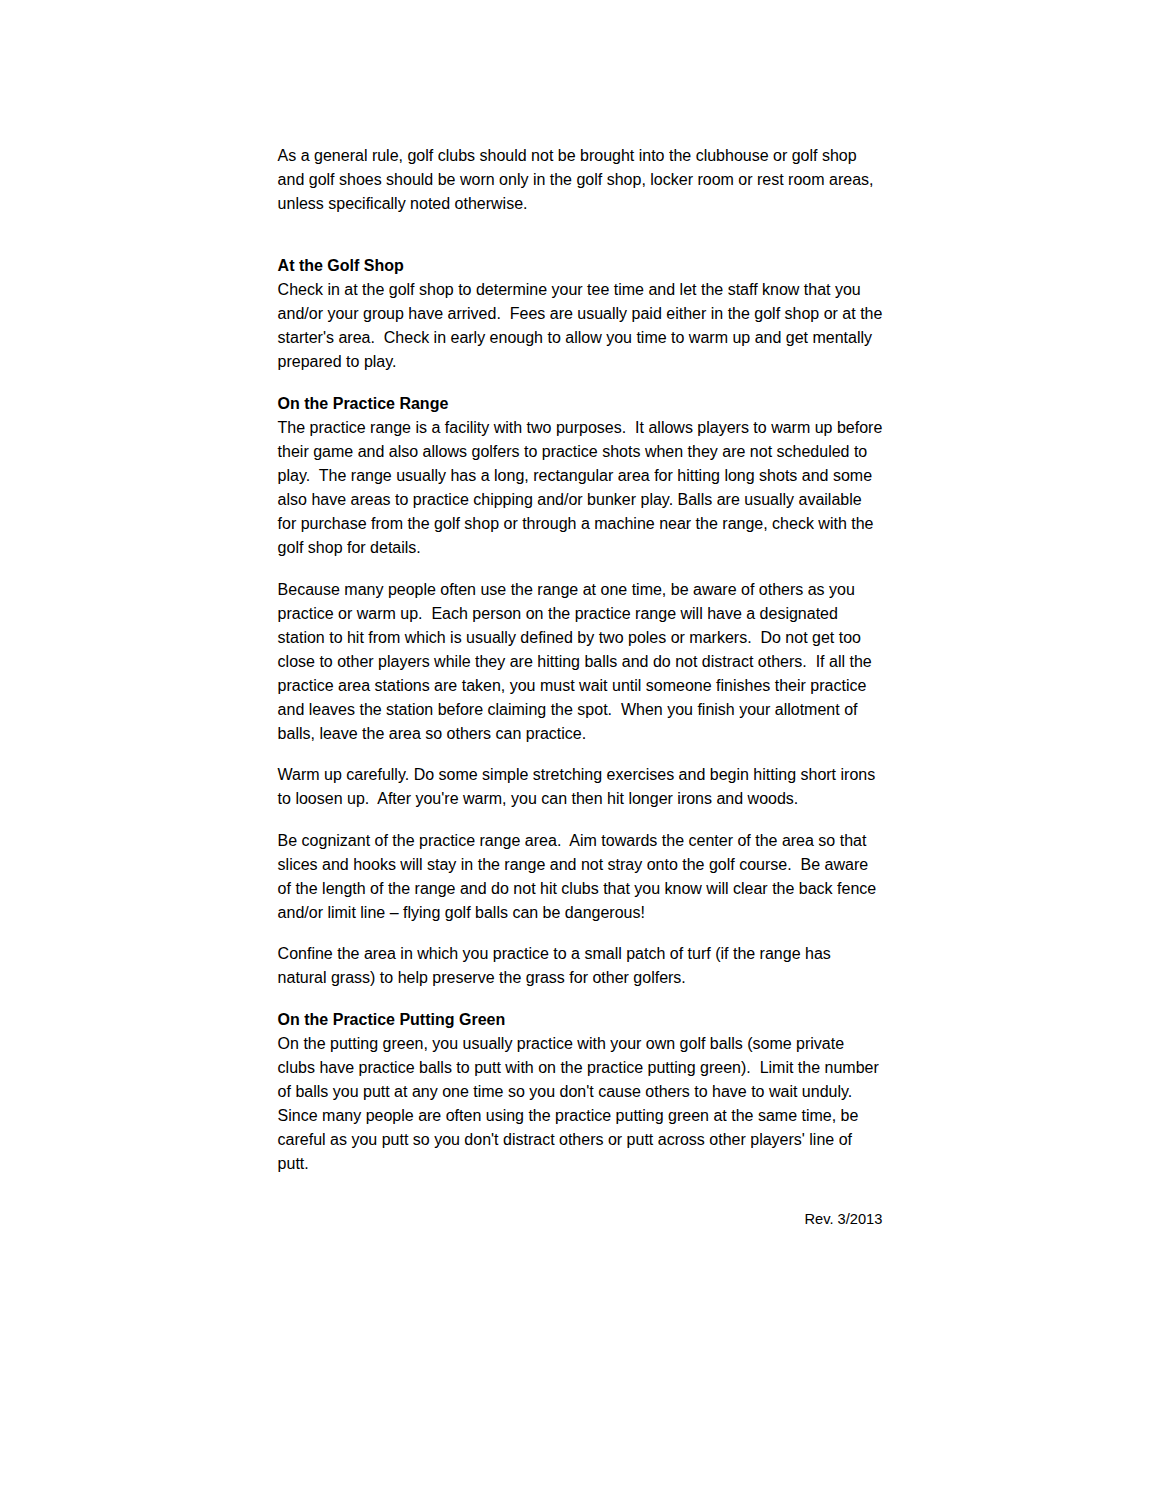As a general rule, golf clubs should not be brought into the clubhouse or golf shop and golf shoes should be worn only in the golf shop, locker room or rest room areas, unless specifically noted otherwise.
At the Golf Shop
Check in at the golf shop to determine your tee time and let the staff know that you and/or your group have arrived. Fees are usually paid either in the golf shop or at the starter's area. Check in early enough to allow you time to warm up and get mentally prepared to play.
On the Practice Range
The practice range is a facility with two purposes. It allows players to warm up before their game and also allows golfers to practice shots when they are not scheduled to play. The range usually has a long, rectangular area for hitting long shots and some also have areas to practice chipping and/or bunker play. Balls are usually available for purchase from the golf shop or through a machine near the range, check with the golf shop for details.
Because many people often use the range at one time, be aware of others as you practice or warm up. Each person on the practice range will have a designated station to hit from which is usually defined by two poles or markers. Do not get too close to other players while they are hitting balls and do not distract others. If all the practice area stations are taken, you must wait until someone finishes their practice and leaves the station before claiming the spot. When you finish your allotment of balls, leave the area so others can practice.
Warm up carefully. Do some simple stretching exercises and begin hitting short irons to loosen up. After you're warm, you can then hit longer irons and woods.
Be cognizant of the practice range area. Aim towards the center of the area so that slices and hooks will stay in the range and not stray onto the golf course. Be aware of the length of the range and do not hit clubs that you know will clear the back fence and/or limit line – flying golf balls can be dangerous!
Confine the area in which you practice to a small patch of turf (if the range has natural grass) to help preserve the grass for other golfers.
On the Practice Putting Green
On the putting green, you usually practice with your own golf balls (some private clubs have practice balls to putt with on the practice putting green). Limit the number of balls you putt at any one time so you don't cause others to have to wait unduly. Since many people are often using the practice putting green at the same time, be careful as you putt so you don't distract others or putt across other players' line of putt.
Rev. 3/2013